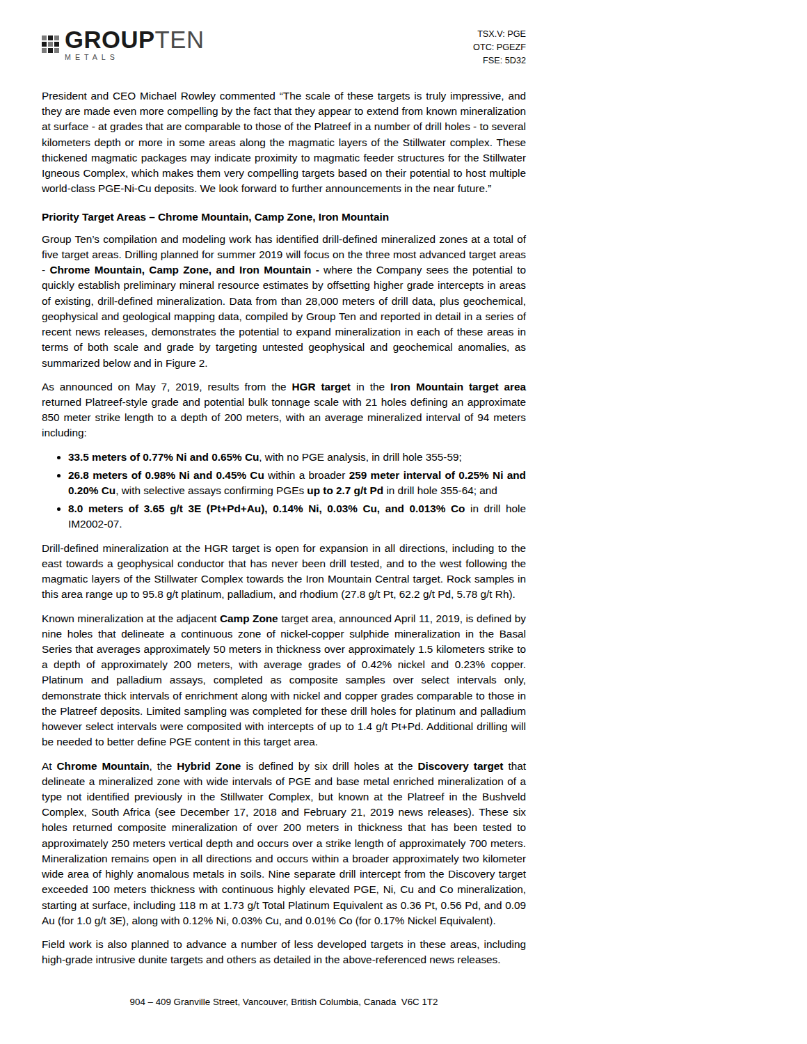GROUPTEN
METALS
TSX.V: PGE
OTC: PGEZF
FSE: 5D32
President and CEO Michael Rowley commented “The scale of these targets is truly impressive, and they are made even more compelling by the fact that they appear to extend from known mineralization at surface - at grades that are comparable to those of the Platreef in a number of drill holes - to several kilometers depth or more in some areas along the magmatic layers of the Stillwater complex. These thickened magmatic packages may indicate proximity to magmatic feeder structures for the Stillwater Igneous Complex, which makes them very compelling targets based on their potential to host multiple world-class PGE-Ni-Cu deposits. We look forward to further announcements in the near future.”
Priority Target Areas – Chrome Mountain, Camp Zone, Iron Mountain
Group Ten’s compilation and modeling work has identified drill-defined mineralized zones at a total of five target areas. Drilling planned for summer 2019 will focus on the three most advanced target areas - Chrome Mountain, Camp Zone, and Iron Mountain - where the Company sees the potential to quickly establish preliminary mineral resource estimates by offsetting higher grade intercepts in areas of existing, drill-defined mineralization. Data from than 28,000 meters of drill data, plus geochemical, geophysical and geological mapping data, compiled by Group Ten and reported in detail in a series of recent news releases, demonstrates the potential to expand mineralization in each of these areas in terms of both scale and grade by targeting untested geophysical and geochemical anomalies, as summarized below and in Figure 2.
As announced on May 7, 2019, results from the HGR target in the Iron Mountain target area returned Platreef-style grade and potential bulk tonnage scale with 21 holes defining an approximate 850 meter strike length to a depth of 200 meters, with an average mineralized interval of 94 meters including:
33.5 meters of 0.77% Ni and 0.65% Cu, with no PGE analysis, in drill hole 355-59;
26.8 meters of 0.98% Ni and 0.45% Cu within a broader 259 meter interval of 0.25% Ni and 0.20% Cu, with selective assays confirming PGEs up to 2.7 g/t Pd in drill hole 355-64; and
8.0 meters of 3.65 g/t 3E (Pt+Pd+Au), 0.14% Ni, 0.03% Cu, and 0.013% Co in drill hole IM2002-07.
Drill-defined mineralization at the HGR target is open for expansion in all directions, including to the east towards a geophysical conductor that has never been drill tested, and to the west following the magmatic layers of the Stillwater Complex towards the Iron Mountain Central target. Rock samples in this area range up to 95.8 g/t platinum, palladium, and rhodium (27.8 g/t Pt, 62.2 g/t Pd, 5.78 g/t Rh).
Known mineralization at the adjacent Camp Zone target area, announced April 11, 2019, is defined by nine holes that delineate a continuous zone of nickel-copper sulphide mineralization in the Basal Series that averages approximately 50 meters in thickness over approximately 1.5 kilometers strike to a depth of approximately 200 meters, with average grades of 0.42% nickel and 0.23% copper. Platinum and palladium assays, completed as composite samples over select intervals only, demonstrate thick intervals of enrichment along with nickel and copper grades comparable to those in the Platreef deposits. Limited sampling was completed for these drill holes for platinum and palladium however select intervals were composited with intercepts of up to 1.4 g/t Pt+Pd. Additional drilling will be needed to better define PGE content in this target area.
At Chrome Mountain, the Hybrid Zone is defined by six drill holes at the Discovery target that delineate a mineralized zone with wide intervals of PGE and base metal enriched mineralization of a type not identified previously in the Stillwater Complex, but known at the Platreef in the Bushveld Complex, South Africa (see December 17, 2018 and February 21, 2019 news releases). These six holes returned composite mineralization of over 200 meters in thickness that has been tested to approximately 250 meters vertical depth and occurs over a strike length of approximately 700 meters. Mineralization remains open in all directions and occurs within a broader approximately two kilometer wide area of highly anomalous metals in soils. Nine separate drill intercept from the Discovery target exceeded 100 meters thickness with continuous highly elevated PGE, Ni, Cu and Co mineralization, starting at surface, including 118 m at 1.73 g/t Total Platinum Equivalent as 0.36 Pt, 0.56 Pd, and 0.09 Au (for 1.0 g/t 3E), along with 0.12% Ni, 0.03% Cu, and 0.01% Co (for 0.17% Nickel Equivalent).
Field work is also planned to advance a number of less developed targets in these areas, including high-grade intrusive dunite targets and others as detailed in the above-referenced news releases.
904 – 409 Granville Street, Vancouver, British Columbia, Canada V6C 1T2